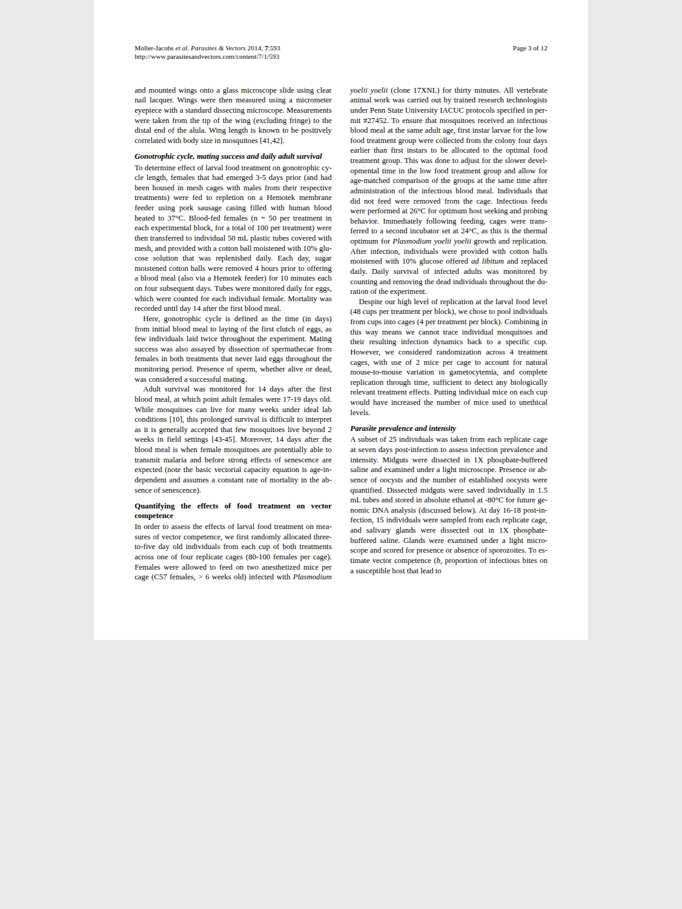Moller-Jacobs et al. Parasites & Vectors 2014, 7:593
http://www.parasitesandvectors.com/content/7/1/593
Page 3 of 12
and mounted wings onto a glass microscope slide using clear nail lacquer. Wings were then measured using a micrometer eyepiece with a standard dissecting microscope. Measurements were taken from the tip of the wing (excluding fringe) to the distal end of the alula. Wing length is known to be positively correlated with body size in mosquitoes [41,42].
Gonotrophic cycle, mating success and daily adult survival
To determine effect of larval food treatment on gonotrophic cycle length, females that had emerged 3-5 days prior (and had been housed in mesh cages with males from their respective treatments) were fed to repletion on a Hemotek membrane feeder using pork sausage casing filled with human blood heated to 37°C. Blood-fed females (n = 50 per treatment in each experimental block, for a total of 100 per treatment) were then transferred to individual 50 mL plastic tubes covered with mesh, and provided with a cotton ball moistened with 10% glucose solution that was replenished daily. Each day, sugar moistened cotton balls were removed 4 hours prior to offering a blood meal (also via a Hemotek feeder) for 10 minutes each on four subsequent days. Tubes were monitored daily for eggs, which were counted for each individual female. Mortality was recorded until day 14 after the first blood meal.
Here, gonotrophic cycle is defined as the time (in days) from initial blood meal to laying of the first clutch of eggs, as few individuals laid twice throughout the experiment. Mating success was also assayed by dissection of spermathecae from females in both treatments that never laid eggs throughout the monitoring period. Presence of sperm, whether alive or dead, was considered a successful mating.
Adult survival was monitored for 14 days after the first blood meal, at which point adult females were 17-19 days old. While mosquitoes can live for many weeks under ideal lab conditions [10], this prolonged survival is difficult to interpret as it is generally accepted that few mosquitoes live beyond 2 weeks in field settings [43-45]. Moreover, 14 days after the blood meal is when female mosquitoes are potentially able to transmit malaria and before strong effects of senescence are expected (note the basic vectorial capacity equation is age-independent and assumes a constant rate of mortality in the absence of senescence).
Quantifying the effects of food treatment on vector competence
In order to assess the effects of larval food treatment on measures of vector competence, we first randomly allocated three-to-five day old individuals from each cup of both treatments across one of four replicate cages (80-100 females per cage). Females were allowed to feed on two anesthetized mice per cage (C57 females, > 6 weeks old) infected with Plasmodium yoelii yoelii (clone 17XNL) for thirty minutes. All vertebrate animal work was carried out by trained research technologists under Penn State University IACUC protocols specified in permit #27452. To ensure that mosquitoes received an infectious blood meal at the same adult age, first instar larvae for the low food treatment group were collected from the colony four days earlier than first instars to be allocated to the optimal food treatment group. This was done to adjust for the slower developmental time in the low food treatment group and allow for age-matched comparison of the groups at the same time after administration of the infectious blood meal. Individuals that did not feed were removed from the cage. Infectious feeds were performed at 26°C for optimum host seeking and probing behavior. Immediately following feeding, cages were transferred to a second incubator set at 24°C, as this is the thermal optimum for Plasmodium yoelii yoelii growth and replication. After infection, individuals were provided with cotton balls moistened with 10% glucose offered ad libitum and replaced daily. Daily survival of infected adults was monitored by counting and removing the dead individuals throughout the duration of the experiment.
Despite our high level of replication at the larval food level (48 cups per treatment per block), we chose to pool individuals from cups into cages (4 per treatment per block). Combining in this way means we cannot trace individual mosquitoes and their resulting infection dynamics back to a specific cup. However, we considered randomization across 4 treatment cages, with use of 2 mice per cage to account for natural mouse-to-mouse variation in gametocytemia, and complete replication through time, sufficient to detect any biologically relevant treatment effects. Putting individual mice on each cup would have increased the number of mice used to unethical levels.
Parasite prevalence and intensity
A subset of 25 individuals was taken from each replicate cage at seven days post-infection to assess infection prevalence and intensity. Midguts were dissected in 1X phosphate-buffered saline and examined under a light microscope. Presence or absence of oocysts and the number of established oocysts were quantified. Dissected midguts were saved individually in 1.5 mL tubes and stored in absolute ethanol at -80°C for future genomic DNA analysis (discussed below). At day 16-18 post-infection, 15 individuals were sampled from each replicate cage, and salivary glands were dissected out in 1X phosphate-buffered saline. Glands were examined under a light microscope and scored for presence or absence of sporozoites. To estimate vector competence (b, proportion of infectious bites on a susceptible host that lead to